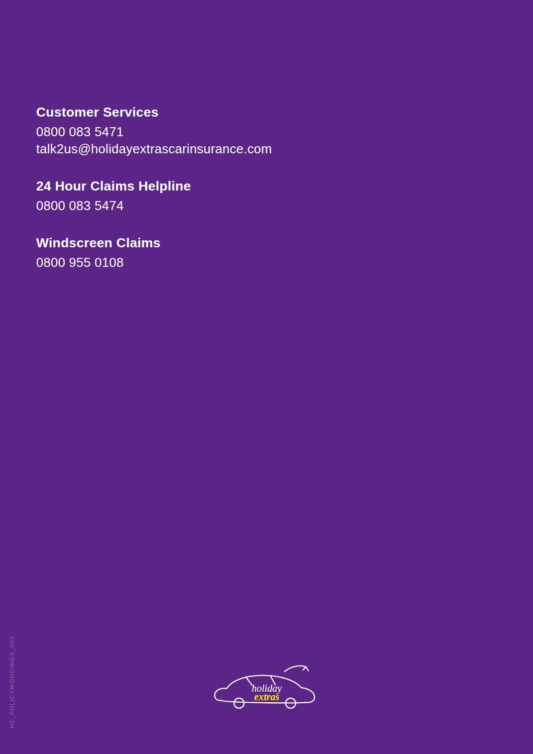Customer Services
0800 083 5471
talk2us@holidayextrascarinsurance.com
24 Hour Claims Helpline
0800 083 5474
Windscreen Claims
0800 955 0108
HE_POLICYWORDINGS_003
holiday extras